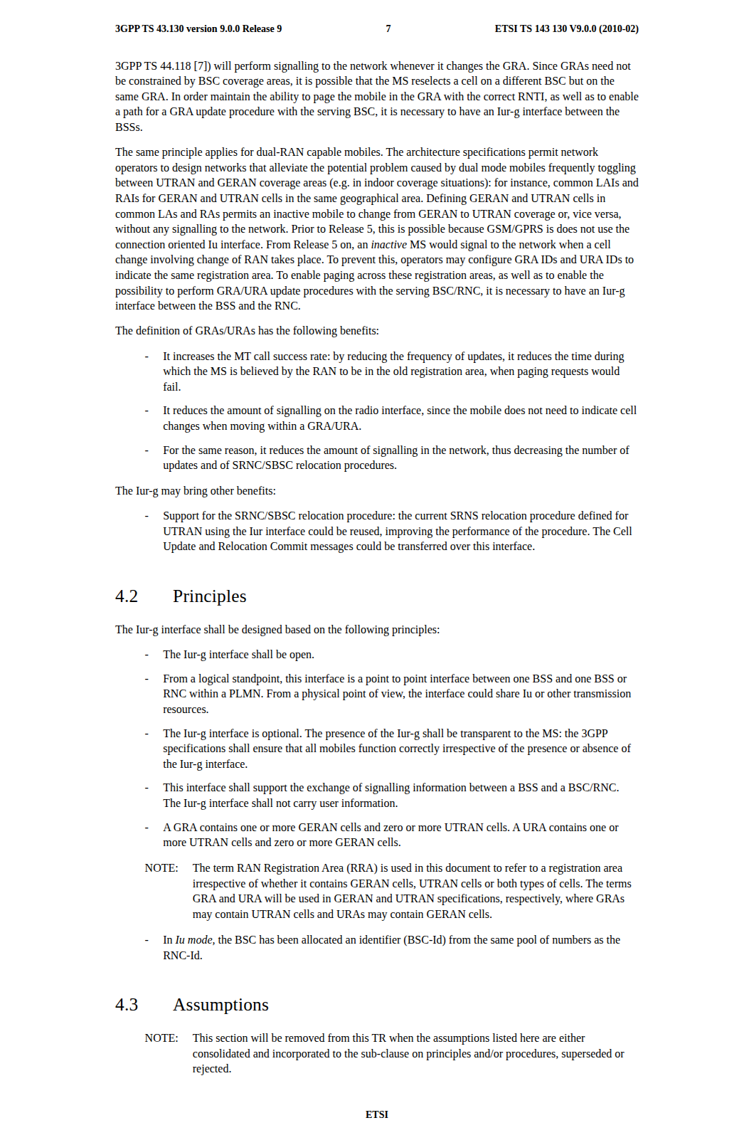3GPP TS 43.130 version 9.0.0 Release 9
7
ETSI TS 143 130 V9.0.0 (2010-02)
3GPP TS 44.118 [7]) will perform signalling to the network whenever it changes the GRA. Since GRAs need not be constrained by BSC coverage areas, it is possible that the MS reselects a cell on a different BSC but on the same GRA. In order maintain the ability to page the mobile in the GRA with the correct RNTI, as well as to enable a path for a GRA update procedure with the serving BSC, it is necessary to have an Iur-g interface between the BSSs.
The same principle applies for dual-RAN capable mobiles. The architecture specifications permit network operators to design networks that alleviate the potential problem caused by dual mode mobiles frequently toggling between UTRAN and GERAN coverage areas (e.g. in indoor coverage situations): for instance, common LAIs and RAIs for GERAN and UTRAN cells in the same geographical area. Defining GERAN and UTRAN cells in common LAs and RAs permits an inactive mobile to change from GERAN to UTRAN coverage or, vice versa, without any signalling to the network. Prior to Release 5, this is possible because GSM/GPRS is does not use the connection oriented Iu interface. From Release 5 on, an inactive MS would signal to the network when a cell change involving change of RAN takes place. To prevent this, operators may configure GRA IDs and URA IDs to indicate the same registration area. To enable paging across these registration areas, as well as to enable the possibility to perform GRA/URA update procedures with the serving BSC/RNC, it is necessary to have an Iur-g interface between the BSS and the RNC.
The definition of GRAs/URAs has the following benefits:
It increases the MT call success rate: by reducing the frequency of updates, it reduces the time during which the MS is believed by the RAN to be in the old registration area, when paging requests would fail.
It reduces the amount of signalling on the radio interface, since the mobile does not need to indicate cell changes when moving within a GRA/URA.
For the same reason, it reduces the amount of signalling in the network, thus decreasing the number of updates and of SRNC/SBSC relocation procedures.
The Iur-g may bring other benefits:
Support for the SRNC/SBSC relocation procedure: the current SRNS relocation procedure defined for UTRAN using the Iur interface could be reused, improving the performance of the procedure. The Cell Update and Relocation Commit messages could be transferred over this interface.
4.2 Principles
The Iur-g interface shall be designed based on the following principles:
The Iur-g interface shall be open.
From a logical standpoint, this interface is a point to point interface between one BSS and one BSS or RNC within a PLMN. From a physical point of view, the interface could share Iu or other transmission resources.
The Iur-g interface is optional. The presence of the Iur-g shall be transparent to the MS: the 3GPP specifications shall ensure that all mobiles function correctly irrespective of the presence or absence of the Iur-g interface.
This interface shall support the exchange of signalling information between a BSS and a BSC/RNC. The Iur-g interface shall not carry user information.
A GRA contains one or more GERAN cells and zero or more UTRAN cells. A URA contains one or more UTRAN cells and zero or more GERAN cells.
NOTE:
The term RAN Registration Area (RRA) is used in this document to refer to a registration area irrespective of whether it contains GERAN cells, UTRAN cells or both types of cells. The terms GRA and URA will be used in GERAN and UTRAN specifications, respectively, where GRAs may contain UTRAN cells and URAs may contain GERAN cells.
In Iu mode, the BSC has been allocated an identifier (BSC-Id) from the same pool of numbers as the RNC-Id.
4.3 Assumptions
NOTE:
This section will be removed from this TR when the assumptions listed here are either consolidated and incorporated to the sub-clause on principles and/or procedures, superseded or rejected.
ETSI